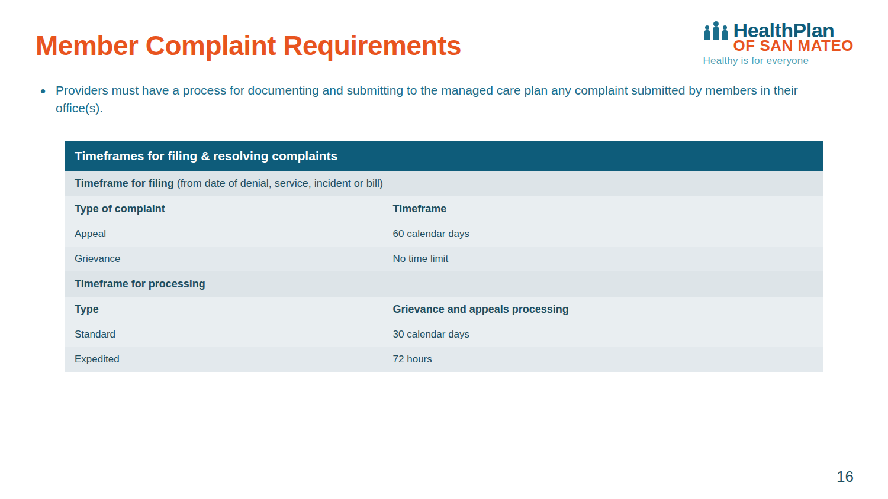HealthPlan
OF SAN MATEO
Healthy is for everyone
Member Complaint Requirements
Providers must have a process for documenting and submitting to the managed care plan any complaint submitted by members in their office(s).
| Timeframes for filing & resolving complaints |
| --- |
| Timeframe for filing (from date of denial, service, incident or bill) |
| Type of complaint | Timeframe |
| Appeal | 60 calendar days |
| Grievance | No time limit |
| Timeframe for processing |
| Type | Grievance and appeals processing |
| Standard | 30 calendar days |
| Expedited | 72 hours |
16